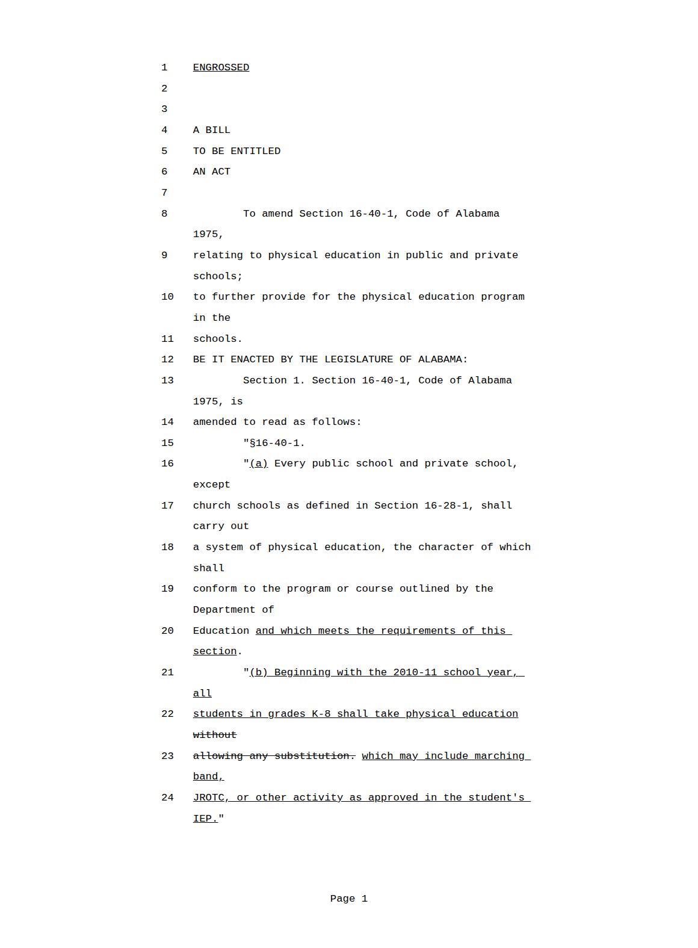| 1 | ENGROSSED |
| 2 | |
| 3 | |
| 4 | A BILL |
| 5 | TO BE ENTITLED |
| 6 | AN ACT |
| 7 | |
| 8 | To amend Section 16-40-1, Code of Alabama 1975, |
| 9 | relating to physical education in public and private schools; |
| 10 | to further provide for the physical education program in the |
| 11 | schools. |
| 12 | BE IT ENACTED BY THE LEGISLATURE OF ALABAMA: |
| 13 | Section 1. Section 16-40-1, Code of Alabama 1975, is |
| 14 | amended to read as follows: |
| 15 | "§16-40-1. |
| 16 | " (a) Every public school and private school, except |
| 17 | church schools as defined in Section 16-28-1, shall carry out |
| 18 | a system of physical education, the character of which shall |
| 19 | conform to the program or course outlined by the Department of |
| 20 | Education and which meets the requirements of this section . |
| 21 | " (b) Beginning with the 2010-11 school year, all |
| 22 | students in grades K-8 shall take physical education without |
| 23 | allowing any substitution. which may include marching band, |
| 24 | JROTC, or other activity as approved in the student's IEP. " |
Page 1